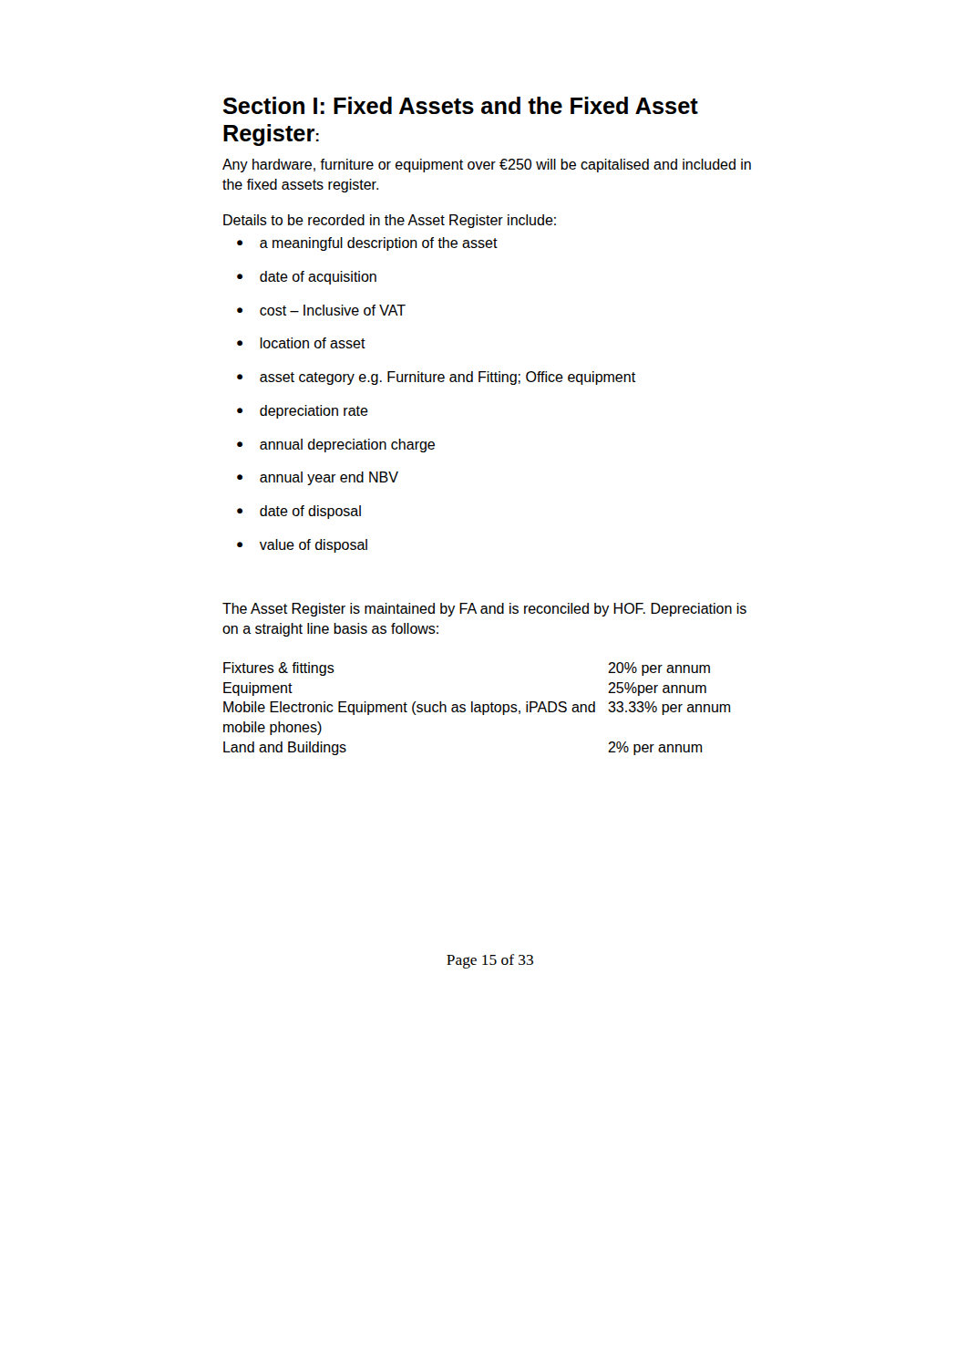Section I: Fixed Assets and the Fixed Asset Register:
Any hardware, furniture or equipment over €250 will be capitalised and included in the fixed assets register.
Details to be recorded in the Asset Register include:
a meaningful description of the asset
date of acquisition
cost – Inclusive of VAT
location of asset
asset category e.g. Furniture and Fitting; Office equipment
depreciation rate
annual depreciation charge
annual year end NBV
date of disposal
value of disposal
The Asset Register is maintained by FA and is reconciled by HOF. Depreciation is on a straight line basis as follows:
| Fixtures & fittings | 20% per annum |
| Equipment | 25%per annum |
| Mobile Electronic Equipment (such as laptops, iPADS and mobile phones) | 33.33% per annum |
| Land and Buildings | 2% per annum |
Page 15 of 33